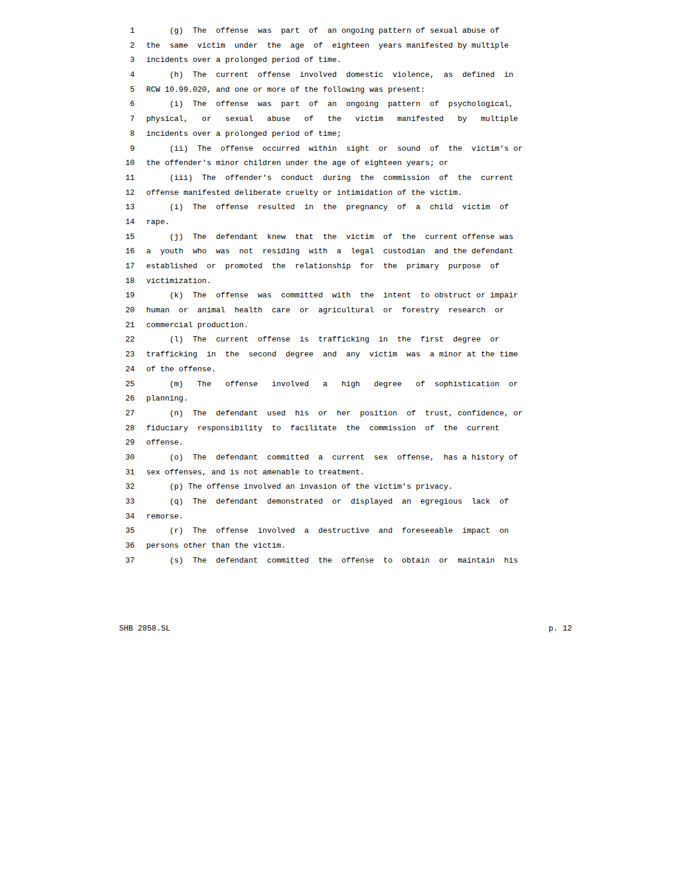(g) The offense was part of an ongoing pattern of sexual abuse of
the same victim under the age of eighteen years manifested by multiple
incidents over a prolonged period of time.
(h) The current offense involved domestic violence, as defined in
RCW 10.99.020, and one or more of the following was present:
(i) The offense was part of an ongoing pattern of psychological,
physical, or sexual abuse of the victim manifested by multiple
incidents over a prolonged period of time;
(ii) The offense occurred within sight or sound of the victim's or
the offender's minor children under the age of eighteen years; or
(iii) The offender's conduct during the commission of the current
offense manifested deliberate cruelty or intimidation of the victim.
(i) The offense resulted in the pregnancy of a child victim of
rape.
(j) The defendant knew that the victim of the current offense was
a youth who was not residing with a legal custodian and the defendant
established or promoted the relationship for the primary purpose of
victimization.
(k) The offense was committed with the intent to obstruct or impair
human or animal health care or agricultural or forestry research or
commercial production.
(l) The current offense is trafficking in the first degree or
trafficking in the second degree and any victim was a minor at the time
of the offense.
(m) The offense involved a high degree of sophistication or
planning.
(n) The defendant used his or her position of trust, confidence, or
fiduciary responsibility to facilitate the commission of the current
offense.
(o) The defendant committed a current sex offense, has a history of
sex offenses, and is not amenable to treatment.
(p) The offense involved an invasion of the victim's privacy.
(q) The defendant demonstrated or displayed an egregious lack of
remorse.
(r) The offense involved a destructive and foreseeable impact on
persons other than the victim.
(s) The defendant committed the offense to obtain or maintain his
SHB 2858.SL
p. 12